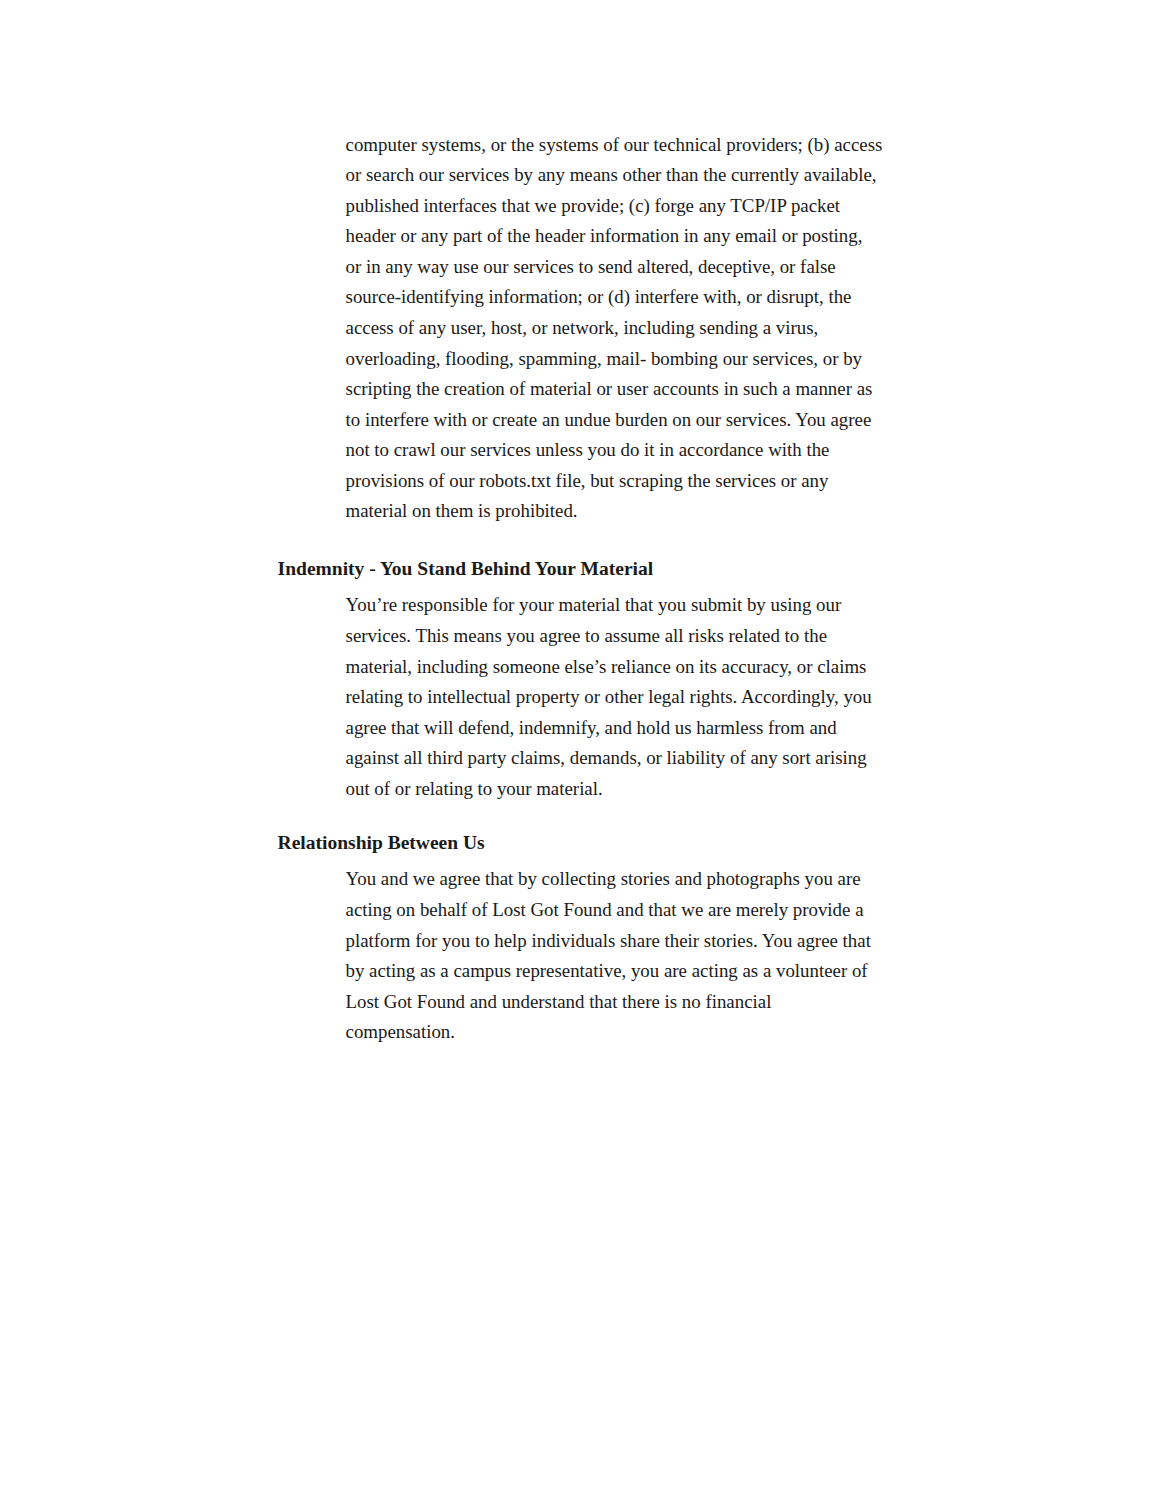computer systems, or the systems of our technical providers; (b) access or search our services by any means other than the currently available, published interfaces that we provide; (c) forge any TCP/IP packet header or any part of the header information in any email or posting, or in any way use our services to send altered, deceptive, or false source-identifying information; or (d) interfere with, or disrupt, the access of any user, host, or network, including sending a virus, overloading, flooding, spamming, mail- bombing our services, or by scripting the creation of material or user accounts in such a manner as to interfere with or create an undue burden on our services. You agree not to crawl our services unless you do it in accordance with the provisions of our robots.txt file, but scraping the services or any material on them is prohibited.
Indemnity - You Stand Behind Your Material
You’re responsible for your material that you submit by using our services. This means you agree to assume all risks related to the material, including someone else’s reliance on its accuracy, or claims relating to intellectual property or other legal rights. Accordingly, you agree that will defend, indemnify, and hold us harmless from and against all third party claims, demands, or liability of any sort arising out of or relating to your material.
Relationship Between Us
You and we agree that by collecting stories and photographs you are acting on behalf of Lost Got Found and that we are merely provide a platform for you to help individuals share their stories. You agree that by acting as a campus representative, you are acting as a volunteer of Lost Got Found and understand that there is no financial compensation.